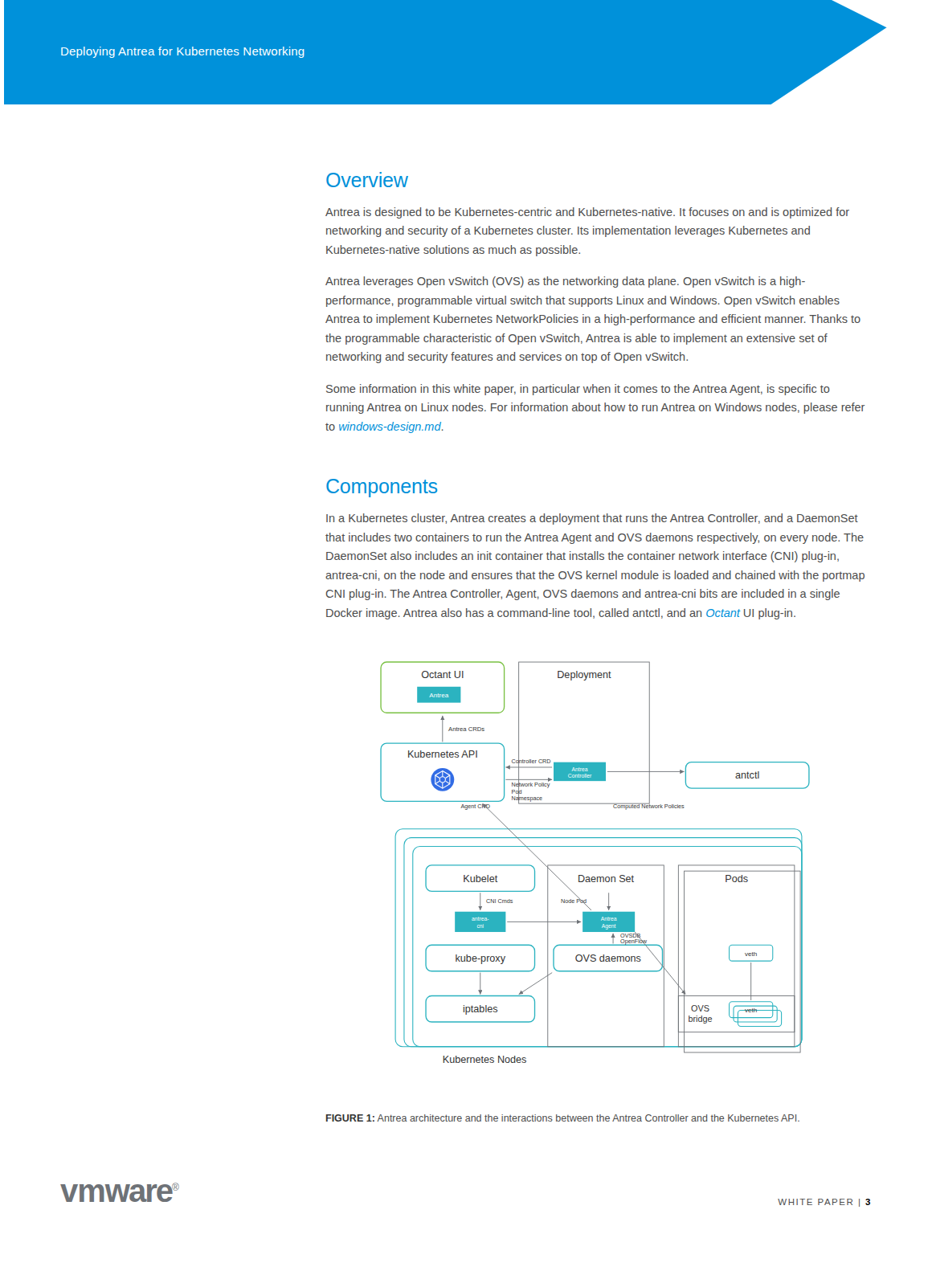Deploying Antrea for Kubernetes Networking
Overview
Antrea is designed to be Kubernetes-centric and Kubernetes-native. It focuses on and is optimized for networking and security of a Kubernetes cluster. Its implementation leverages Kubernetes and Kubernetes-native solutions as much as possible.
Antrea leverages Open vSwitch (OVS) as the networking data plane. Open vSwitch is a high-performance, programmable virtual switch that supports Linux and Windows. Open vSwitch enables Antrea to implement Kubernetes NetworkPolicies in a high-performance and efficient manner. Thanks to the programmable characteristic of Open vSwitch, Antrea is able to implement an extensive set of networking and security features and services on top of Open vSwitch.
Some information in this white paper, in particular when it comes to the Antrea Agent, is specific to running Antrea on Linux nodes. For information about how to run Antrea on Windows nodes, please refer to windows-design.md.
Components
In a Kubernetes cluster, Antrea creates a deployment that runs the Antrea Controller, and a DaemonSet that includes two containers to run the Antrea Agent and OVS daemons respectively, on every node. The DaemonSet also includes an init container that installs the container network interface (CNI) plug-in, antrea-cni, on the node and ensures that the OVS kernel module is loaded and chained with the portmap CNI plug-in. The Antrea Controller, Agent, OVS daemons and antrea-cni bits are included in a single Docker image. Antrea also has a command-line tool, called antctl, and an Octant UI plug-in.
Octant UI Antrea Antrea CRDs Kubernetes API Deployment Antrea Controller Controller CRD Network Policy Pod Namespace antctl Computed Network Policies Agent CRD Kubelet CNI Cmds antrea- cni Daemon Set Antrea Agent Node Pod Pods kube-proxy OVS daemons OVSDB OpenFlow iptables OVS bridge veth veth Kubernetes Nodes
FIGURE 1: Antrea architecture and the interactions between the Antrea Controller and the Kubernetes API.
vmware®
WHITE PAPER | 3